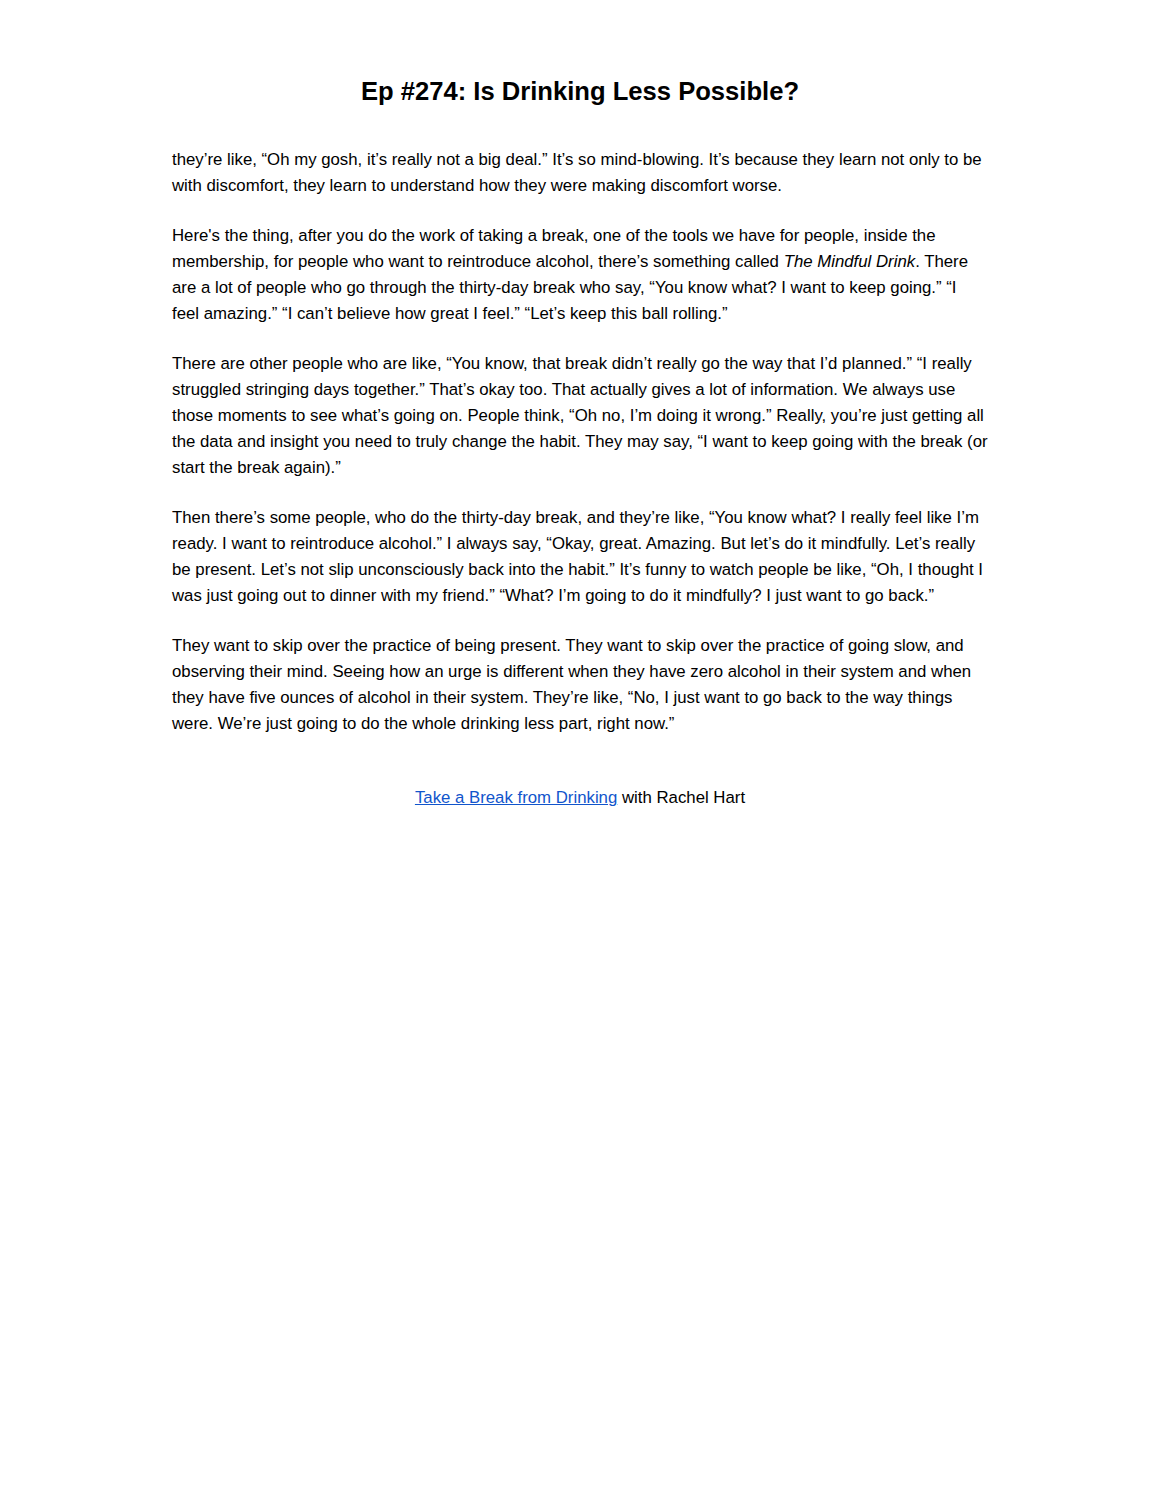Ep #274: Is Drinking Less Possible?
they’re like, “Oh my gosh, it’s really not a big deal.” It’s so mind-blowing. It’s because they learn not only to be with discomfort, they learn to understand how they were making discomfort worse.
Here's the thing, after you do the work of taking a break, one of the tools we have for people, inside the membership, for people who want to reintroduce alcohol, there’s something called The Mindful Drink. There are a lot of people who go through the thirty-day break who say, “You know what? I want to keep going.” “I feel amazing.” “I can’t believe how great I feel.” “Let’s keep this ball rolling.”
There are other people who are like, “You know, that break didn’t really go the way that I’d planned.” “I really struggled stringing days together.” That’s okay too. That actually gives a lot of information. We always use those moments to see what’s going on. People think, “Oh no, I’m doing it wrong.” Really, you’re just getting all the data and insight you need to truly change the habit. They may say, “I want to keep going with the break (or start the break again).”
Then there’s some people, who do the thirty-day break, and they’re like, “You know what? I really feel like I’m ready. I want to reintroduce alcohol.” I always say, “Okay, great. Amazing. But let’s do it mindfully. Let’s really be present. Let’s not slip unconsciously back into the habit.” It’s funny to watch people be like, “Oh, I thought I was just going out to dinner with my friend.” “What? I’m going to do it mindfully? I just want to go back.”
They want to skip over the practice of being present. They want to skip over the practice of going slow, and observing their mind. Seeing how an urge is different when they have zero alcohol in their system and when they have five ounces of alcohol in their system. They’re like, “No, I just want to go back to the way things were. We’re just going to do the whole drinking less part, right now.”
Take a Break from Drinking with Rachel Hart